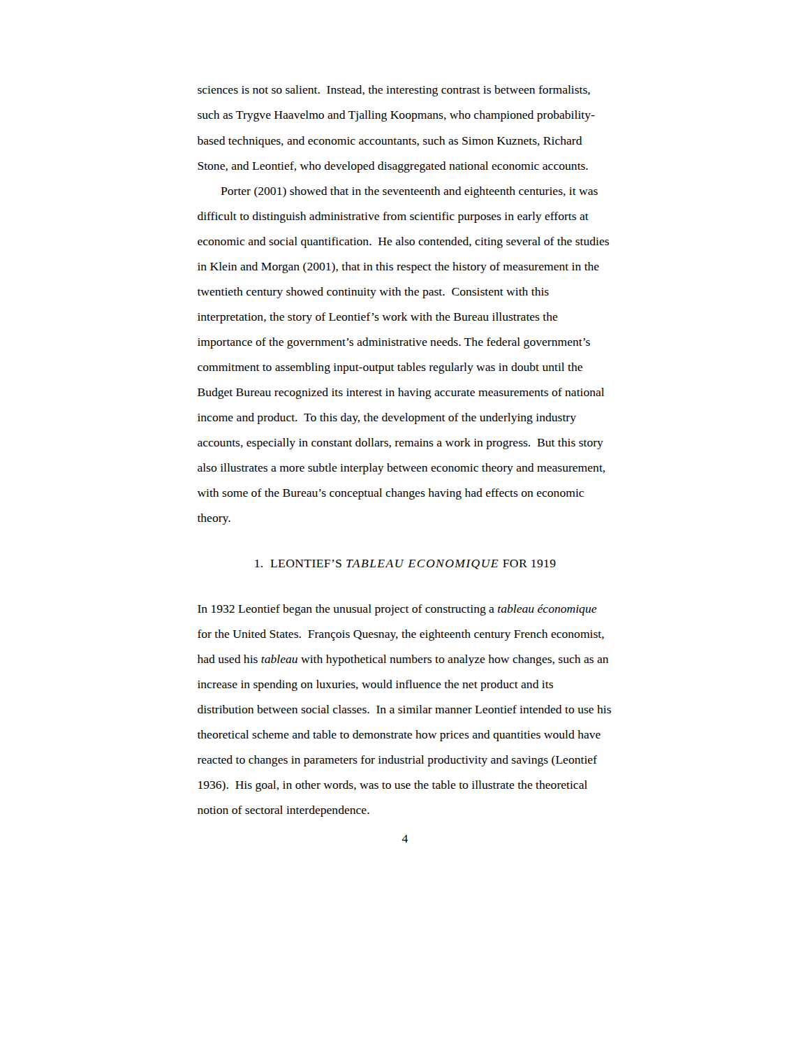sciences is not so salient. Instead, the interesting contrast is between formalists, such as Trygve Haavelmo and Tjalling Koopmans, who championed probability-based techniques, and economic accountants, such as Simon Kuznets, Richard Stone, and Leontief, who developed disaggregated national economic accounts.
Porter (2001) showed that in the seventeenth and eighteenth centuries, it was difficult to distinguish administrative from scientific purposes in early efforts at economic and social quantification. He also contended, citing several of the studies in Klein and Morgan (2001), that in this respect the history of measurement in the twentieth century showed continuity with the past. Consistent with this interpretation, the story of Leontief’s work with the Bureau illustrates the importance of the government’s administrative needs. The federal government’s commitment to assembling input-output tables regularly was in doubt until the Budget Bureau recognized its interest in having accurate measurements of national income and product. To this day, the development of the underlying industry accounts, especially in constant dollars, remains a work in progress. But this story also illustrates a more subtle interplay between economic theory and measurement, with some of the Bureau’s conceptual changes having had effects on economic theory.
1. LEONTIEF’S TABLEAU ECONOMIQUE FOR 1919
In 1932 Leontief began the unusual project of constructing a tableau économique for the United States. François Quesnay, the eighteenth century French economist, had used his tableau with hypothetical numbers to analyze how changes, such as an increase in spending on luxuries, would influence the net product and its distribution between social classes. In a similar manner Leontief intended to use his theoretical scheme and table to demonstrate how prices and quantities would have reacted to changes in parameters for industrial productivity and savings (Leontief 1936). His goal, in other words, was to use the table to illustrate the theoretical notion of sectoral interdependence.
4